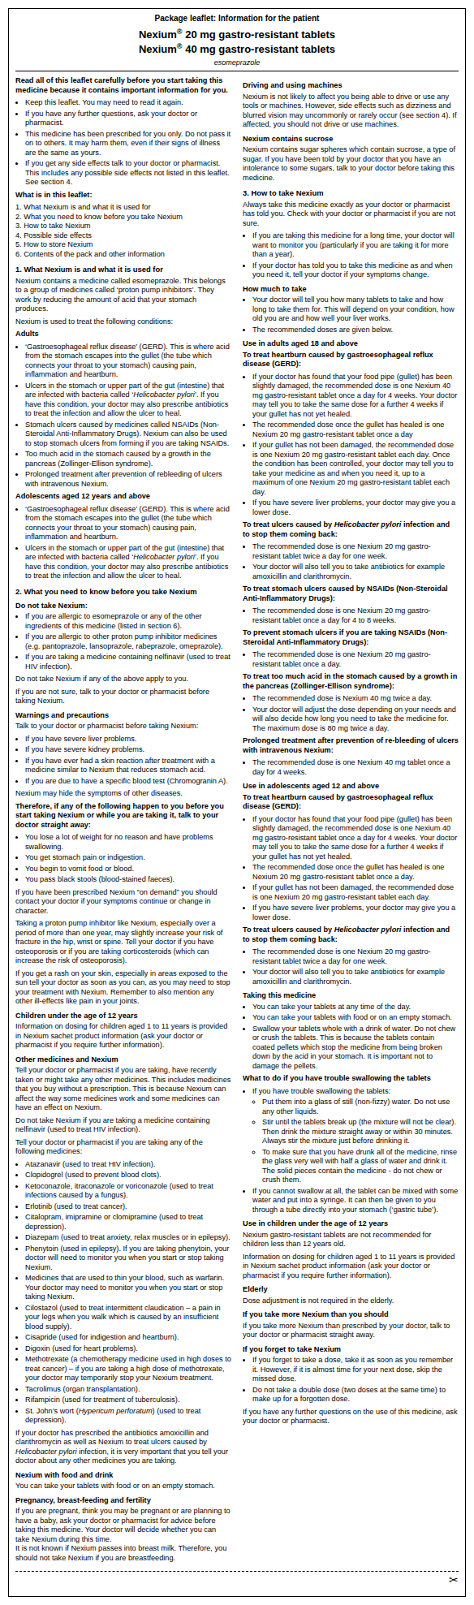Package leaflet: Information for the patient
Nexium® 20 mg gastro-resistant tablets
Nexium® 40 mg gastro-resistant tablets
esomeprazole
Read all of this leaflet carefully before you start taking this medicine because it contains important information for you.
Keep this leaflet. You may need to read it again.
If you have any further questions, ask your doctor or pharmacist.
This medicine has been prescribed for you only. Do not pass it on to others. It may harm them, even if their signs of illness are the same as yours.
If you get any side effects talk to your doctor or pharmacist. This includes any possible side effects not listed in this leaflet. See section 4.
What is in this leaflet:
1. What Nexium is and what it is used for
2. What you need to know before you take Nexium
3. How to take Nexium
4. Possible side effects
5. How to store Nexium
6. Contents of the pack and other information
1. What Nexium is and what it is used for
Nexium contains a medicine called esomeprazole. This belongs to a group of medicines called ‘proton pump inhibitors’. They work by reducing the amount of acid that your stomach produces.
Nexium is used to treat the following conditions:
Adults
‘Gastroesophageal reflux disease’ (GERD). This is where acid from the stomach escapes into the gullet (the tube which connects your throat to your stomach) causing pain, inflammation and heartburn.
Ulcers in the stomach or upper part of the gut (intestine) that are infected with bacteria called ‘Helicobacter pylori’. If you have this condition, your doctor may also prescribe antibiotics to treat the infection and allow the ulcer to heal.
Stomach ulcers caused by medicines called NSAIDs (Non-Steroidal Anti-Inflammatory Drugs). Nexium can also be used to stop stomach ulcers from forming if you are taking NSAIDs.
Too much acid in the stomach caused by a growth in the pancreas (Zollinger-Ellison syndrome).
Prolonged treatment after prevention of rebleeding of ulcers with intravenous Nexium.
Adolescents aged 12 years and above
‘Gastroesophageal reflux disease’ (GERD). This is where acid from the stomach escapes into the gullet (the tube which connects your throat to your stomach) causing pain, inflammation and heartburn.
Ulcers in the stomach or upper part of the gut (intestine) that are infected with bacteria called ‘Helicobacter pylori’. If you have this condition, your doctor may also prescribe antibiotics to treat the infection and allow the ulcer to heal.
2. What you need to know before you take Nexium
Do not take Nexium:
If you are allergic to esomeprazole or any of the other ingredients of this medicine (listed in section 6).
If you are allergic to other proton pump inhibitor medicines (e.g. pantoprazole, lansoprazole, rabeprazole, omeprazole).
If you are taking a medicine containing nelfinavir (used to treat HIV infection).
Do not take Nexium if any of the above apply to you.
If you are not sure, talk to your doctor or pharmacist before taking Nexium.
Warnings and precautions
Talk to your doctor or pharmacist before taking Nexium:
If you have severe liver problems.
If you have severe kidney problems.
If you have ever had a skin reaction after treatment with a medicine similar to Nexium that reduces stomach acid.
If you are due to have a specific blood test (Chromogranin A).
Nexium may hide the symptoms of other diseases.
Therefore, if any of the following happen to you before you start taking Nexium or while you are taking it, talk to your doctor straight away:
You lose a lot of weight for no reason and have problems swallowing.
You get stomach pain or indigestion.
You begin to vomit food or blood.
You pass black stools (blood-stained faeces).
If you have been prescribed Nexium “on demand” you should contact your doctor if your symptoms continue or change in character.
Taking a proton pump inhibitor like Nexium, especially over a period of more than one year, may slightly increase your risk of fracture in the hip, wrist or spine. Tell your doctor if you have osteoporosis or if you are taking corticosteroids (which can increase the risk of osteoporosis).
If you get a rash on your skin, especially in areas exposed to the sun tell your doctor as soon as you can, as you may need to stop your treatment with Nexium. Remember to also mention any other ill-effects like pain in your joints.
Children under the age of 12 years
Information on dosing for children aged 1 to 11 years is provided in Nexium sachet product information (ask your doctor or pharmacist if you require further information).
Other medicines and Nexium
Tell your doctor or pharmacist if you are taking, have recently taken or might take any other medicines. This includes medicines that you buy without a prescription. This is because Nexium can affect the way some medicines work and some medicines can have an effect on Nexium.
Do not take Nexium if you are taking a medicine containing nelfinavir (used to treat HIV infection).
Tell your doctor or pharmacist if you are taking any of the following medicines:
Atazanavir (used to treat HIV infection).
Clopidogrel (used to prevent blood clots).
Ketoconazole, itraconazole or voriconazole (used to treat infections caused by a fungus).
Erlotinib (used to treat cancer).
Citalopram, imipramine or clomipramine (used to treat depression).
Diazepam (used to treat anxiety, relax muscles or in epilepsy).
Phenytoin (used in epilepsy). If you are taking phenytoin, your doctor will need to monitor you when you start or stop taking Nexium.
Medicines that are used to thin your blood, such as warfarin. Your doctor may need to monitor you when you start or stop taking Nexium.
Cilostazol (used to treat intermittent claudication – a pain in your legs when you walk which is caused by an insufficient blood supply).
Cisapride (used for indigestion and heartburn).
Digoxin (used for heart problems).
Methotrexate (a chemotherapy medicine used in high doses to treat cancer) – if you are taking a high dose of methotrexate, your doctor may temporarily stop your Nexium treatment.
Tacrolimus (organ transplantation).
Rifampicin (used for treatment of tuberculosis).
St. John’s wort (Hypericum perforatum) (used to treat depression).
If your doctor has prescribed the antibiotics amoxicillin and clarithromycin as well as Nexium to treat ulcers caused by Helicobacter pylori infection, it is very important that you tell your doctor about any other medicines you are taking.
Nexium with food and drink
You can take your tablets with food or on an empty stomach.
Pregnancy, breast-feeding and fertility
If you are pregnant, think you may be pregnant or are planning to have a baby, ask your doctor or pharmacist for advice before taking this medicine. Your doctor will decide whether you can take Nexium during this time.
It is not known if Nexium passes into breast milk. Therefore, you should not take Nexium if you are breastfeeding.
Driving and using machines
Nexium is not likely to affect you being able to drive or use any tools or machines. However, side effects such as dizziness and blurred vision may uncommonly or rarely occur (see section 4). If affected, you should not drive or use machines.
Nexium contains sucrose
Nexium contains sugar spheres which contain sucrose, a type of sugar. If you have been told by your doctor that you have an intolerance to some sugars, talk to your doctor before taking this medicine.
3. How to take Nexium
Always take this medicine exactly as your doctor or pharmacist has told you. Check with your doctor or pharmacist if you are not sure.
If you are taking this medicine for a long time, your doctor will want to monitor you (particularly if you are taking it for more than a year).
If your doctor has told you to take this medicine as and when you need it, tell your doctor if your symptoms change.
How much to take
Your doctor will tell you how many tablets to take and how long to take them for. This will depend on your condition, how old you are and how well your liver works.
The recommended doses are given below.
Use in adults aged 18 and above
To treat heartburn caused by gastroesophageal reflux disease (GERD):
If your doctor has found that your food pipe (gullet) has been slightly damaged, the recommended dose is one Nexium 40 mg gastro-resistant tablet once a day for 4 weeks. Your doctor may tell you to take the same dose for a further 4 weeks if your gullet has not yet healed.
The recommended dose once the gullet has healed is one Nexium 20 mg gastro-resistant tablet once a day
If your gullet has not been damaged, the recommended dose is one Nexium 20 mg gastro-resistant tablet each day. Once the condition has been controlled, your doctor may tell you to take your medicine as and when you need it, up to a maximum of one Nexium 20 mg gastro-resistant tablet each day.
If you have severe liver problems, your doctor may give you a lower dose.
To treat ulcers caused by Helicobacter pylori infection and to stop them coming back:
The recommended dose is one Nexium 20 mg gastro-resistant tablet twice a day for one week.
Your doctor will also tell you to take antibiotics for example amoxicillin and clarithromycin.
To treat stomach ulcers caused by NSAIDs (Non-Steroidal Anti-Inflammatory Drugs):
The recommended dose is one Nexium 20 mg gastro-resistant tablet once a day for 4 to 8 weeks.
To prevent stomach ulcers if you are taking NSAIDs (Non-Steroidal Anti-Inflammatory Drugs):
The recommended dose is one Nexium 20 mg gastro-resistant tablet once a day.
To treat too much acid in the stomach caused by a growth in the pancreas (Zollinger-Ellison syndrome):
The recommended dose is Nexium 40 mg twice a day.
Your doctor will adjust the dose depending on your needs and will also decide how long you need to take the medicine for. The maximum dose is 80 mg twice a day.
Prolonged treatment after prevention of re-bleeding of ulcers with intravenous Nexium:
The recommended dose is one Nexium 40 mg tablet once a day for 4 weeks.
Use in adolescents aged 12 and above
To treat heartburn caused by gastroesophageal reflux disease (GERD):
If your doctor has found that your food pipe (gullet) has been slightly damaged, the recommended dose is one Nexium 40 mg gastro-resistant tablet once a day for 4 weeks. Your doctor may tell you to take the same dose for a further 4 weeks if your gullet has not yet healed.
The recommended dose once the gullet has healed is one Nexium 20 mg gastro-resistant tablet once a day.
If your gullet has not been damaged, the recommended dose is one Nexium 20 mg gastro-resistant tablet each day.
If you have severe liver problems, your doctor may give you a lower dose.
To treat ulcers caused by Helicobacter pylori infection and to stop them coming back:
The recommended dose is one Nexium 20 mg gastro-resistant tablet twice a day for one week.
Your doctor will also tell you to take antibiotics for example amoxicillin and clarithromycin.
Taking this medicine
You can take your tablets at any time of the day.
You can take your tablets with food or on an empty stomach.
Swallow your tablets whole with a drink of water. Do not chew or crush the tablets. This is because the tablets contain coated pellets which stop the medicine from being broken down by the acid in your stomach. It is important not to damage the pellets.
What to do if you have trouble swallowing the tablets
If you have trouble swallowing the tablets:
Put them into a glass of still (non-fizzy) water. Do not use any other liquids.
Stir until the tablets break up (the mixture will not be clear). Then drink the mixture straight away or within 30 minutes. Always stir the mixture just before drinking it.
To make sure that you have drunk all of the medicine, rinse the glass very well with half a glass of water and drink it. The solid pieces contain the medicine - do not chew or crush them.
If you cannot swallow at all, the tablet can be mixed with some water and put into a syringe. It can then be given to you through a tube directly into your stomach (‘gastric tube’).
Use in children under the age of 12 years
Nexium gastro-resistant tablets are not recommended for children less than 12 years old.
Information on dosing for children aged 1 to 11 years is provided in Nexium sachet product information (ask your doctor or pharmacist if you require further information).
Elderly
Dose adjustment is not required in the elderly.
If you take more Nexium than you should
If you take more Nexium than prescribed by your doctor, talk to your doctor or pharmacist straight away.
If you forget to take Nexium
If you forget to take a dose, take it as soon as you remember it. However, if it is almost time for your next dose, skip the missed dose.
Do not take a double dose (two doses at the same time) to make up for a forgotten dose.
If you have any further questions on the use of this medicine, ask your doctor or pharmacist.
✂